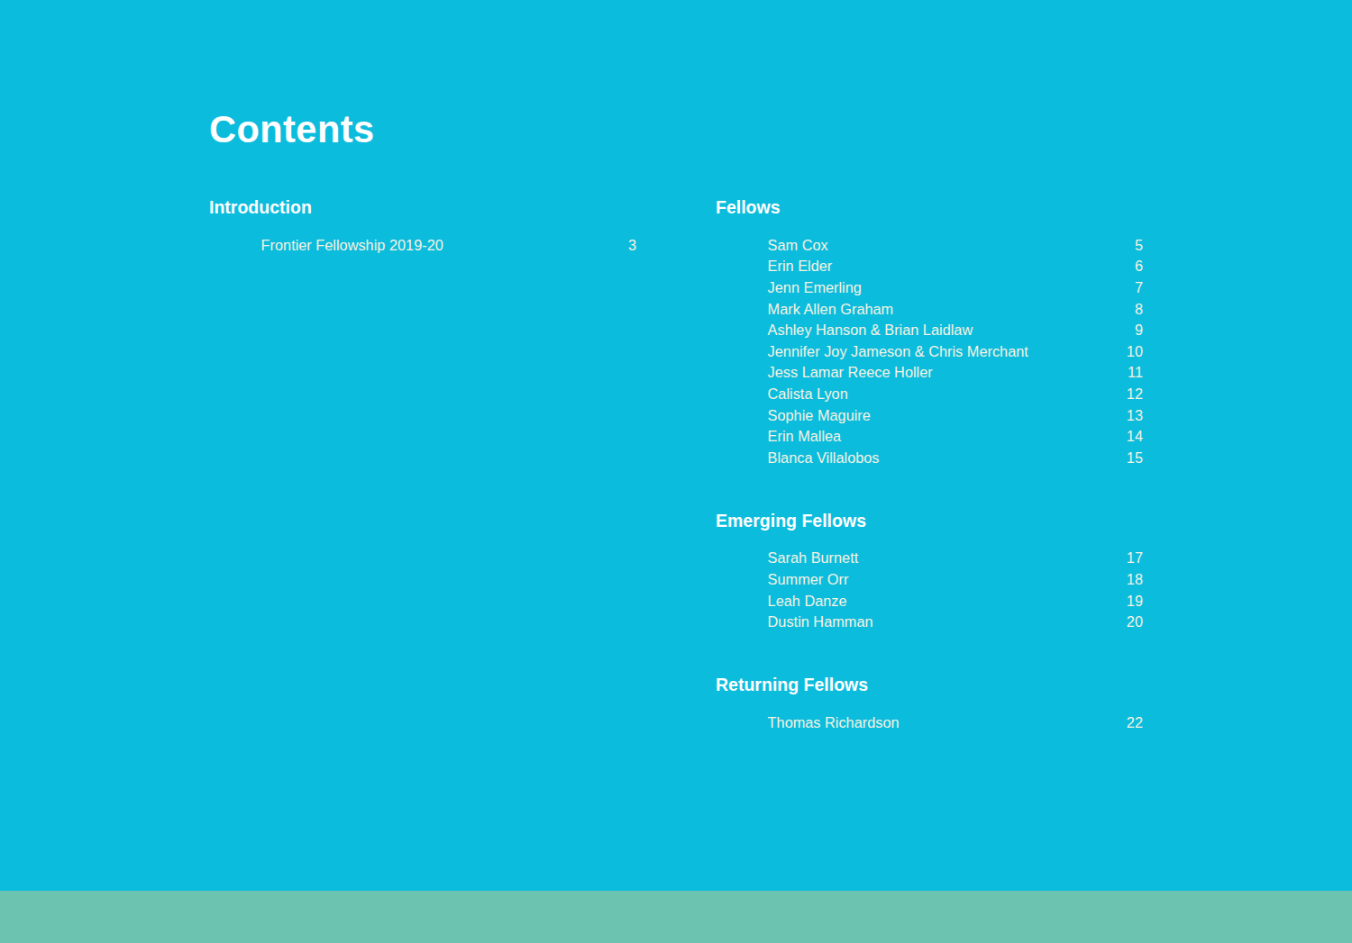Contents
Introduction
Frontier Fellowship 2019-20 3
Fellows
Sam Cox 5
Erin Elder 6
Jenn Emerling 7
Mark Allen Graham 8
Ashley Hanson & Brian Laidlaw 9
Jennifer Joy Jameson & Chris Merchant 10
Jess Lamar Reece Holler 11
Calista Lyon 12
Sophie Maguire 13
Erin Mallea 14
Blanca Villalobos 15
Emerging Fellows
Sarah Burnett 17
Summer Orr 18
Leah Danze 19
Dustin Hamman 20
Returning Fellows
Thomas Richardson 22